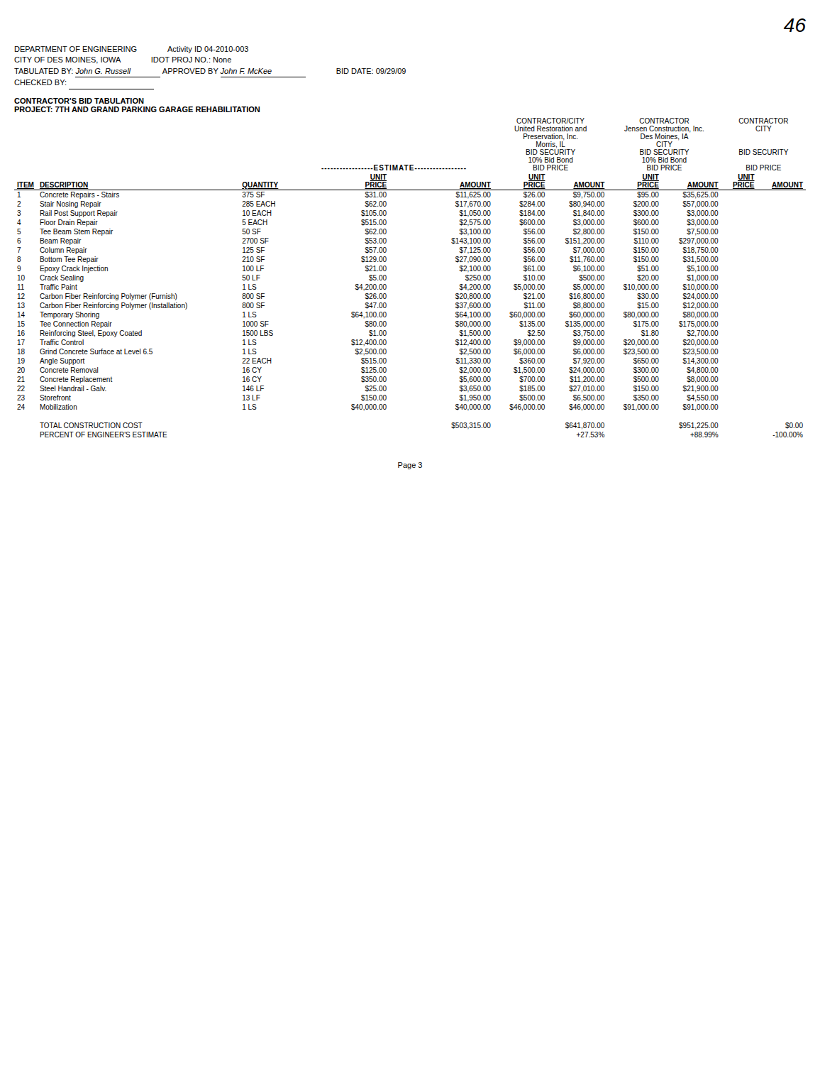46
DEPARTMENT OF ENGINEERING Activity ID 04-2010-003
CITY OF DES MOINES, IOWA IDOT PROJ NO.: None
TABULATED BY: John G. Russell APPROVED BY John F. McKee BID DATE: 09/29/09
CHECKED BY:
CONTRACTOR'S BID TABULATION
PROJECT: 7TH AND GRAND PARKING GARAGE REHABILITATION
| | -----------------ESTIMATE----------------- | CONTRACTOR/CITY United Restoration and Preservation, Inc. Morris, IL BID SECURITY 10% Bid Bond BID PRICE | CONTRACTOR Jensen Construction, Inc. Des Moines, IA CITY BID SECURITY 10% Bid Bond BID PRICE | CONTRACTOR CITY BID SECURITY BID PRICE |
| --- | --- | --- | --- | --- |
| ITEM | DESCRIPTION | QUANTITY | UNIT PRICE | AMOUNT | UNIT PRICE | AMOUNT | UNIT PRICE | AMOUNT | UNIT PRICE | AMOUNT |
| 1 | Concrete Repairs - Stairs | 375 SF | $31.00 | $11,625.00 | $26.00 | $9,750.00 | $95.00 | $35,625.00 | | |
| 2 | Stair Nosing Repair | 285 EACH | $62.00 | $17,670.00 | $284.00 | $80,940.00 | $200.00 | $57,000.00 | | |
| 3 | Rail Post Support Repair | 10 EACH | $105.00 | $1,050.00 | $184.00 | $1,840.00 | $300.00 | $3,000.00 | | |
| 4 | Floor Drain Repair | 5 EACH | $515.00 | $2,575.00 | $600.00 | $3,000.00 | $600.00 | $3,000.00 | | |
| 5 | Tee Beam Stem Repair | 50 SF | $62.00 | $3,100.00 | $56.00 | $2,800.00 | $150.00 | $7,500.00 | | |
| 6 | Beam Repair | 2700 SF | $53.00 | $143,100.00 | $56.00 | $151,200.00 | $110.00 | $297,000.00 | | |
| 7 | Column Repair | 125 SF | $57.00 | $7,125.00 | $56.00 | $7,000.00 | $150.00 | $18,750.00 | | |
| 8 | Bottom Tee Repair | 210 SF | $129.00 | $27,090.00 | $56.00 | $11,760.00 | $150.00 | $31,500.00 | | |
| 9 | Epoxy Crack Injection | 100 LF | $21.00 | $2,100.00 | $61.00 | $6,100.00 | $51.00 | $5,100.00 | | |
| 10 | Crack Sealing | 50 LF | $5.00 | $250.00 | $10.00 | $500.00 | $20.00 | $1,000.00 | | |
| 11 | Traffic Paint | 1 LS | $4,200.00 | $4,200.00 | $5,000.00 | $5,000.00 | $10,000.00 | $10,000.00 | | |
| 12 | Carbon Fiber Reinforcing Polymer (Furnish) | 800 SF | $26.00 | $20,800.00 | $21.00 | $16,800.00 | $30.00 | $24,000.00 | | |
| 13 | Carbon Fiber Reinforcing Polymer (Installation) | 800 SF | $47.00 | $37,600.00 | $11.00 | $8,800.00 | $15.00 | $12,000.00 | | |
| 14 | Temporary Shoring | 1 LS | $64,100.00 | $64,100.00 | $60,000.00 | $60,000.00 | $80,000.00 | $80,000.00 | | |
| 15 | Tee Connection Repair | 1000 SF | $80.00 | $80,000.00 | $135.00 | $135,000.00 | $175.00 | $175,000.00 | | |
| 16 | Reinforcing Steel, Epoxy Coated | 1500 LBS | $1.00 | $1,500.00 | $2.50 | $3,750.00 | $1.80 | $2,700.00 | | |
| 17 | Traffic Control | 1 LS | $12,400.00 | $12,400.00 | $9,000.00 | $9,000.00 | $20,000.00 | $20,000.00 | | |
| 18 | Grind Concrete Surface at Level 6.5 | 1 LS | $2,500.00 | $2,500.00 | $6,000.00 | $6,000.00 | $23,500.00 | $23,500.00 | | |
| 19 | Angle Support | 22 EACH | $515.00 | $11,330.00 | $360.00 | $7,920.00 | $650.00 | $14,300.00 | | |
| 20 | Concrete Removal | 16 CY | $125.00 | $2,000.00 | $1,500.00 | $24,000.00 | $300.00 | $4,800.00 | | |
| 21 | Concrete Replacement | 16 CY | $350.00 | $5,600.00 | $700.00 | $11,200.00 | $500.00 | $8,000.00 | | |
| 22 | Steel Handrail - Galv. | 146 LF | $25.00 | $3,650.00 | $185.00 | $27,010.00 | $150.00 | $21,900.00 | | |
| 23 | Storefront | 13 LF | $150.00 | $1,950.00 | $500.00 | $6,500.00 | $350.00 | $4,550.00 | | |
| 24 | Mobilization | 1 LS | $40,000.00 | $40,000.00 | $46,000.00 | $46,000.00 | $91,000.00 | $91,000.00 | | |
| | TOTAL CONSTRUCTION COST | | | $503,315.00 | | $641,870.00 | | $951,225.00 | | $0.00 |
| | PERCENT OF ENGINEER'S ESTIMATE | | | | | +27.53% | | +88.99% | | -100.00% |
Page 3